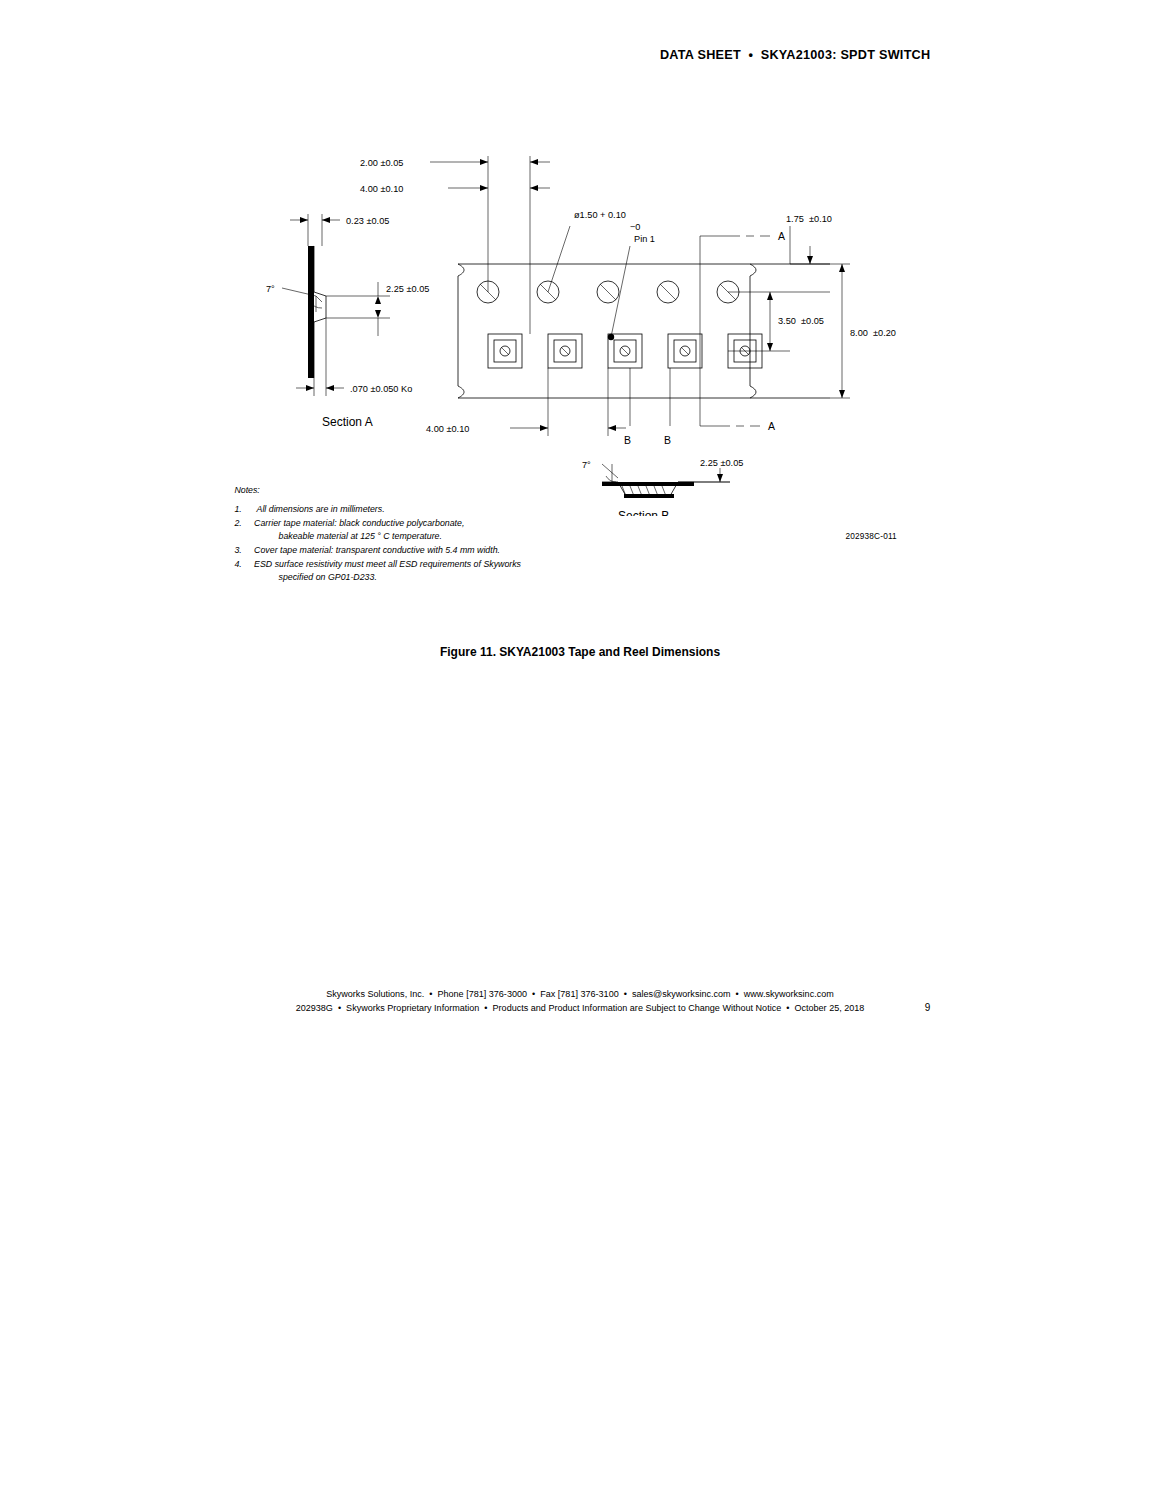DATA SHEET • SKYA21003: SPDT SWITCH
0.23 ±0.05 7° 2.25 ±0.05 .070 ±0.050 Ko Section A 2.00 ±0.05 4.00 ±0.10 ø1.50 + 0.10 −0 Pin 1 A A B B 1.75 ±0.10 3.50 ±0.05 8.00 ±0.20 4.00 ±0.10 7° 2.25 ±0.05 Section B
Notes:
1. All dimensions are in millimeters.
2. Carrier tape material: black conductive polycarbonate, bakeable material at 125 ° C temperature.
3. Cover tape material: transparent conductive with 5.4 mm width.
4. ESD surface resistivity must meet all ESD requirements of Skyworks specified on GP01-D233.
202938C-011
Figure 11. SKYA21003 Tape and Reel Dimensions
Skyworks Solutions, Inc. • Phone [781] 376-3000 • Fax [781] 376-3100 • sales@skyworksinc.com • www.skyworksinc.com
202938G • Skyworks Proprietary Information • Products and Product Information are Subject to Change Without Notice • October 25, 2018 9